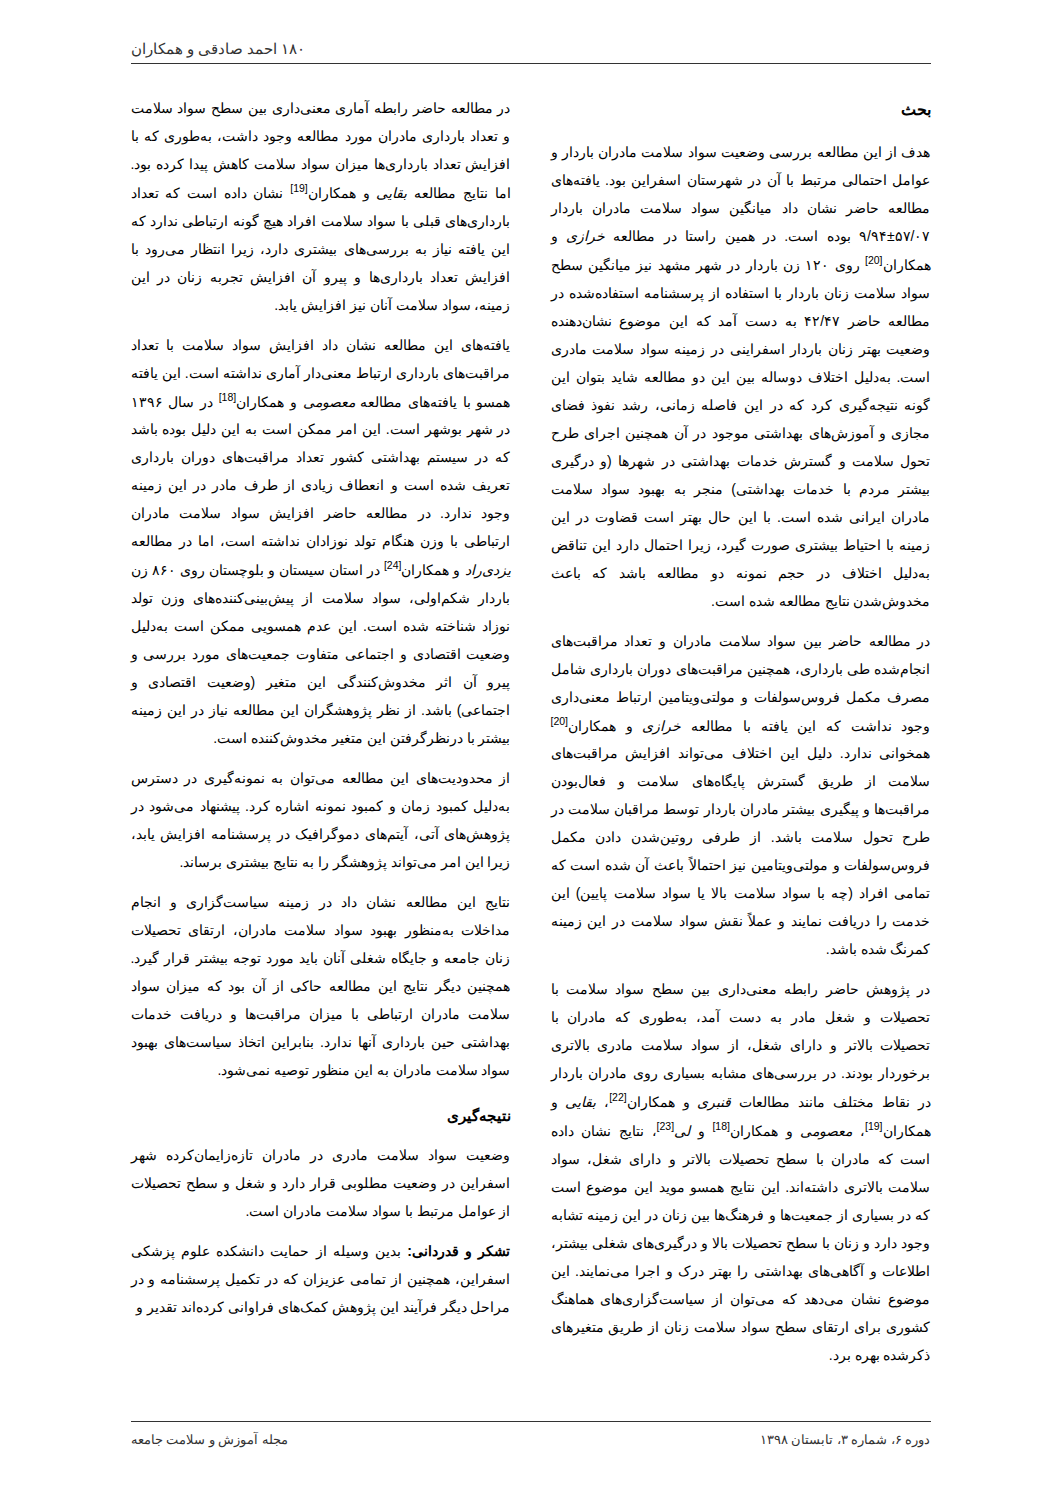۱۸۰ احمد صادقی و همکاران
بحث
هدف از این مطالعه بررسی وضعیت سواد سلامت مادران باردار و عوامل احتمالی مرتبط با آن در شهرستان اسفراین بود. یافته‌های مطالعه حاضر نشان داد میانگین سواد سلامت مادران باردار ۵۷/۰۷±۹/۹۴ بوده است. در همین راستا در مطالعه خرازی و همکاران[20] روی ۱۲۰ زن باردار در شهر مشهد نیز میانگین سطح سواد سلامت زنان باردار با استفاده از پرسشنامه استفاده‌شده در مطالعه حاضر ۴۲/۴۷ به دست آمد که این موضوع نشان‌دهنده وضعیت بهتر زنان باردار اسفراینی در زمینه سواد سلامت مادری است. به‌دلیل اختلاف دوساله بین این دو مطالعه شاید بتوان این گونه نتیجه‌گیری کرد که در این فاصله زمانی، رشد نفوذ فضای مجازی و آموزش‌های بهداشتی موجود در آن همچنین اجرای طرح تحول سلامت و گسترش خدمات بهداشتی در شهرها (و درگیری بیشتر مردم با خدمات بهداشتی) منجر به بهبود سواد سلامت مادران ایرانی شده است. با این حال بهتر است قضاوت در این زمینه با احتیاط بیشتری صورت گیرد، زیرا احتمال دارد این تناقض به‌دلیل اختلاف در حجم نمونه دو مطالعه باشد که باعث مخدوش‌شدن نتایج مطالعه شده است.
در مطالعه حاضر بین سواد سلامت مادران و تعداد مراقبت‌های انجام‌شده طی بارداری، همچنین مراقبت‌های دوران بارداری شامل مصرف مکمل فروس‌سولفات و مولتی‌ویتامین ارتباط معنی‌داری وجود نداشت که این یافته با مطالعه خرازی و همکاران[20] همخوانی ندارد. دلیل این اختلاف می‌تواند افزایش مراقبت‌های سلامت از طریق گسترش پایگاه‌های سلامت و فعال‌بودن مراقبت‌ها و پیگیری بیشتر مادران باردار توسط مراقبان سلامت در طرح تحول سلامت باشد. از طرفی روتین‌شدن دادن مکمل فروس‌سولفات و مولتی‌ویتامین نیز احتمالاً باعث آن شده است که تمامی افراد (چه با سواد سلامت بالا یا سواد سلامت پایین) این خدمت را دریافت نمایند و عملاً نقش سواد سلامت در این زمینه کمرنگ شده باشد.
در پژوهش حاضر رابطه معنی‌داری بین سطح سواد سلامت با تحصیلات و شغل مادر به دست آمد، به‌طوری که مادران با تحصیلات بالاتر و دارای شغل، از سواد سلامت مادری بالاتری برخوردار بودند. در بررسی‌های مشابه بسیاری روی مادران باردار در نقاط مختلف مانند مطالعات قنبری و همکاران[22]، بقایی و همکاران[19]، معصومی و همکاران[18] و لی[23]، نتایج نشان داده است که مادران با سطح تحصیلات بالاتر و دارای شغل، سواد سلامت بالاتری داشته‌اند. این نتایج همسو موید این موضوع است که در بسیاری از جمعیت‌ها و فرهنگ‌ها بین زنان در این زمینه تشابه وجود دارد و زنان با سطح تحصیلات بالا و درگیری‌های شغلی بیشتر، اطلاعات و آگاهی‌های بهداشتی را بهتر درک و اجرا می‌نمایند. این موضوع نشان می‌دهد که می‌توان از سیاست‌گزاری‌های هماهنگ کشوری برای ارتقای سطح سواد سلامت زنان از طریق متغیرهای ذکرشده بهره برد.
در مطالعه حاضر رابطه آماری معنی‌داری بین سطح سواد سلامت و تعداد بارداری مادران مورد مطالعه وجود داشت، به‌طوری که با افزایش تعداد بارداری‌ها میزان سواد سلامت کاهش پیدا کرده بود. اما نتایج مطالعه بقایی و همکاران[19] نشان داده است که تعداد بارداری‌های قبلی با سواد سلامت افراد هیچ گونه ارتباطی ندارد که این یافته نیاز به بررسی‌های بیشتری دارد، زیرا انتظار می‌رود با افزایش تعداد بارداری‌ها و پیرو آن افزایش تجربه زنان در این زمینه، سواد سلامت آنان نیز افزایش یابد.
یافته‌های این مطالعه نشان داد افزایش سواد سلامت با تعداد مراقبت‌های بارداری ارتباط معنی‌دار آماری نداشته است. این یافته همسو با یافته‌های مطالعه معصومی و همکاران[18] در سال ۱۳۹۶ در شهر بوشهر است. این امر ممکن است به این دلیل بوده باشد که در سیستم بهداشتی کشور تعداد مراقبت‌های دوران بارداری تعریف شده است و انعطاف زیادی از طرف مادر در این زمینه وجود ندارد. در مطالعه حاضر افزایش سواد سلامت مادران ارتباطی با وزن هنگام تولد نوزادان نداشته است، اما در مطالعه یزدی‌راد و همکاران[24] در استان سیستان و بلوچستان روی ۸۶۰ زن باردار شکم‌اولی، سواد سلامت از پیش‌بینی‌کننده‌های وزن تولد نوزاد شناخته شده است. این عدم همسویی ممکن است به‌دلیل وضعیت اقتصادی و اجتماعی متفاوت جمعیت‌های مورد بررسی و پیرو آن اثر مخدوش‌کنندگی این متغیر (وضعیت اقتصادی و اجتماعی) باشد. از نظر پژوهشگران این مطالعه نیاز در این زمینه بیشتر با درنظرگرفتن این متغیر مخدوش‌کننده است.
از محدودیت‌های این مطالعه می‌توان به نمونه‌گیری در دسترس به‌دلیل کمبود زمان و کمبود نمونه اشاره کرد. پیشنهاد می‌شود در پژوهش‌های آتی، آیتم‌های دموگرافیک در پرسشنامه افزایش یابد، زیرا این امر می‌تواند پژوهشگر را به نتایج بیشتری برساند.
نتایج این مطالعه نشان داد در زمینه سیاست‌گزاری و انجام مداخلات به‌منظور بهبود سواد سلامت مادران، ارتقای تحصیلات زنان جامعه و جایگاه شغلی آنان باید مورد توجه بیشتر قرار گیرد. همچنین دیگر نتایج این مطالعه حاکی از آن بود که میزان سواد سلامت مادران ارتباطی با میزان مراقبت‌ها و دریافت خدمات بهداشتی حین بارداری آنها ندارد. بنابراین اتخاذ سیاست‌های بهبود سواد سلامت مادران به این منظور توصیه نمی‌شود.
نتیجه‌گیری
وضعیت سواد سلامت مادری در مادران تازه‌زایمان‌کرده شهر اسفراین در وضعیت مطلوبی قرار دارد و شغل و سطح تحصیلات از عوامل مرتبط با سواد سلامت مادران است.
تشکر و قدردانی: بدین وسیله از حمایت دانشکده علوم پزشکی اسفراین، همچنین از تمامی عزیزان که در تکمیل پرسشنامه و در مراحل دیگر فرآیند این پژوهش کمک‌های فراوانی کرده‌اند تقدیر و
دوره ۶، شماره ۳، تابستان ۱۳۹۸
مجله آموزش و سلامت جامعه